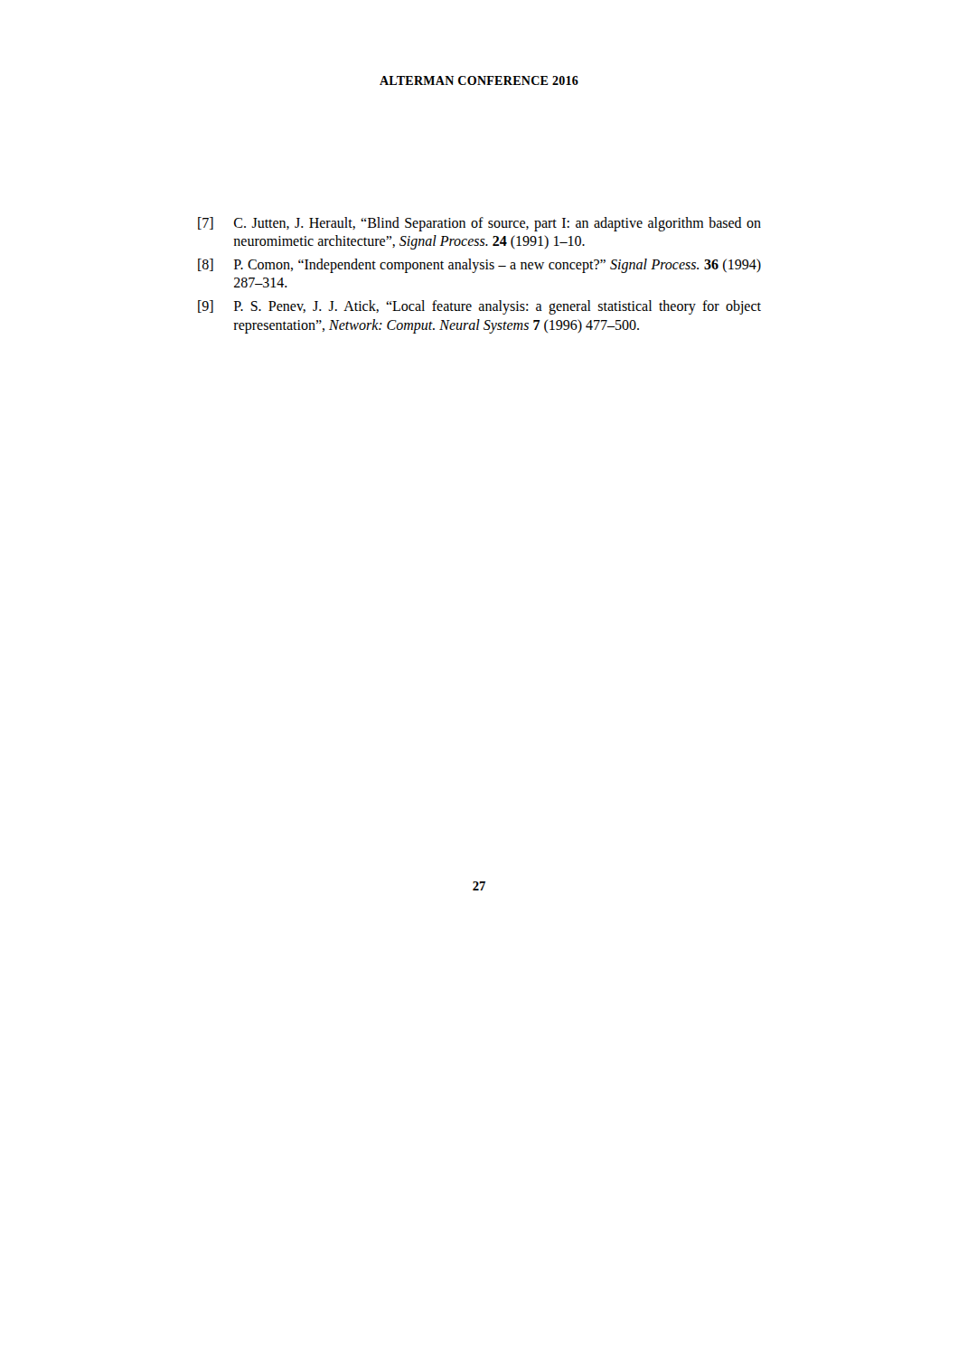ALTERMAN CONFERENCE 2016
[7] C. Jutten, J. Herault, “Blind Separation of source, part I: an adaptive algorithm based on neuromimetic architecture”, Signal Process. 24 (1991) 1–10.
[8] P. Comon, “Independent component analysis – a new concept?” Signal Process. 36 (1994) 287–314.
[9] P. S. Penev, J. J. Atick, “Local feature analysis: a general statistical theory for object representation”, Network: Comput. Neural Systems 7 (1996) 477–500.
27